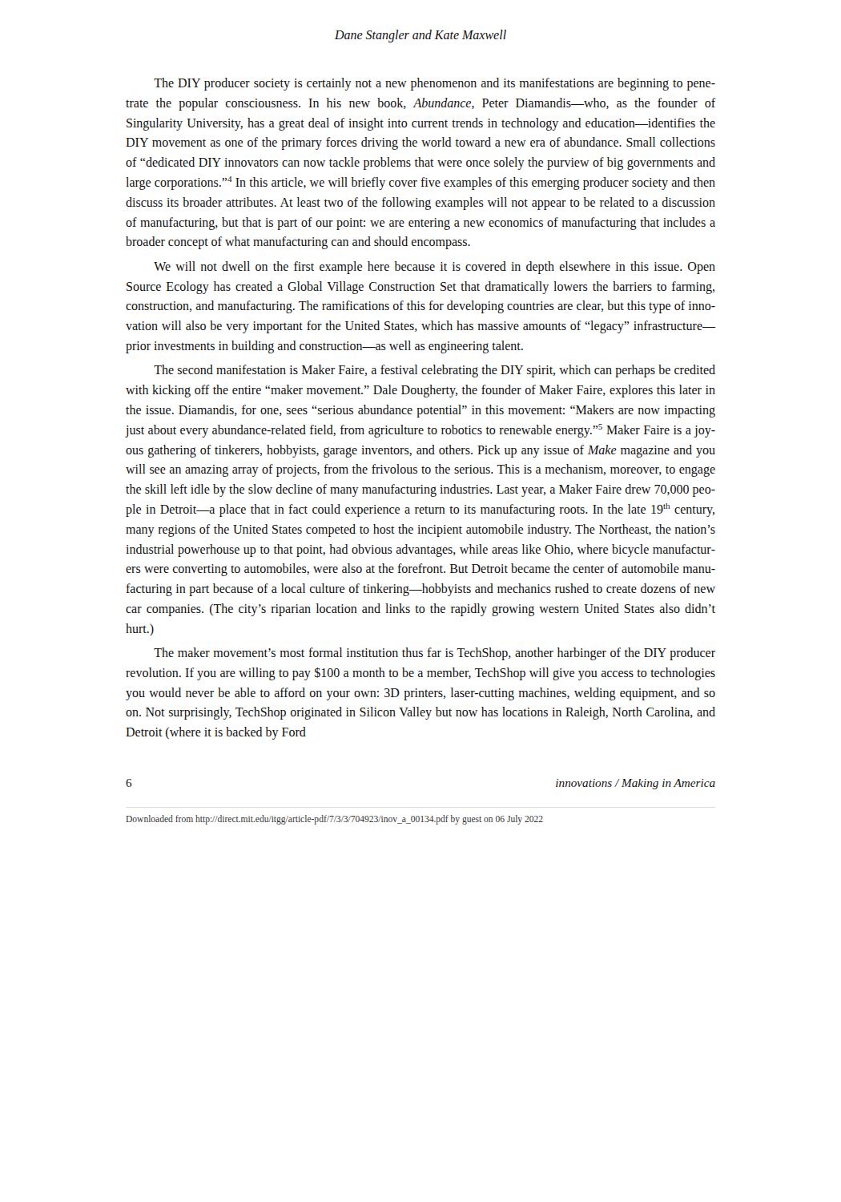Dane Stangler and Kate Maxwell
The DIY producer society is certainly not a new phenomenon and its manifestations are beginning to penetrate the popular consciousness. In his new book, Abundance, Peter Diamandis—who, as the founder of Singularity University, has a great deal of insight into current trends in technology and education—identifies the DIY movement as one of the primary forces driving the world toward a new era of abundance. Small collections of “dedicated DIY innovators can now tackle problems that were once solely the purview of big governments and large corporations.”4 In this article, we will briefly cover five examples of this emerging producer society and then discuss its broader attributes. At least two of the following examples will not appear to be related to a discussion of manufacturing, but that is part of our point: we are entering a new economics of manufacturing that includes a broader concept of what manufacturing can and should encompass.
We will not dwell on the first example here because it is covered in depth elsewhere in this issue. Open Source Ecology has created a Global Village Construction Set that dramatically lowers the barriers to farming, construction, and manufacturing. The ramifications of this for developing countries are clear, but this type of innovation will also be very important for the United States, which has massive amounts of “legacy” infrastructure—prior investments in building and construction—as well as engineering talent.
The second manifestation is Maker Faire, a festival celebrating the DIY spirit, which can perhaps be credited with kicking off the entire “maker movement.” Dale Dougherty, the founder of Maker Faire, explores this later in the issue. Diamandis, for one, sees “serious abundance potential” in this movement: “Makers are now impacting just about every abundance-related field, from agriculture to robotics to renewable energy.”5 Maker Faire is a joyous gathering of tinkerers, hobbyists, garage inventors, and others. Pick up any issue of Make magazine and you will see an amazing array of projects, from the frivolous to the serious. This is a mechanism, moreover, to engage the skill left idle by the slow decline of many manufacturing industries. Last year, a Maker Faire drew 70,000 people in Detroit—a place that in fact could experience a return to its manufacturing roots. In the late 19th century, many regions of the United States competed to host the incipient automobile industry. The Northeast, the nation’s industrial powerhouse up to that point, had obvious advantages, while areas like Ohio, where bicycle manufacturers were converting to automobiles, were also at the forefront. But Detroit became the center of automobile manufacturing in part because of a local culture of tinkering—hobbyists and mechanics rushed to create dozens of new car companies. (The city’s riparian location and links to the rapidly growing western United States also didn’t hurt.)
The maker movement’s most formal institution thus far is TechShop, another harbinger of the DIY producer revolution. If you are willing to pay $100 a month to be a member, TechShop will give you access to technologies you would never be able to afford on your own: 3D printers, laser-cutting machines, welding equipment, and so on. Not surprisingly, TechShop originated in Silicon Valley but now has locations in Raleigh, North Carolina, and Detroit (where it is backed by Ford
6 innovations / Making in America
Downloaded from http://direct.mit.edu/itgg/article-pdf/7/3/3/704923/inov_a_00134.pdf by guest on 06 July 2022